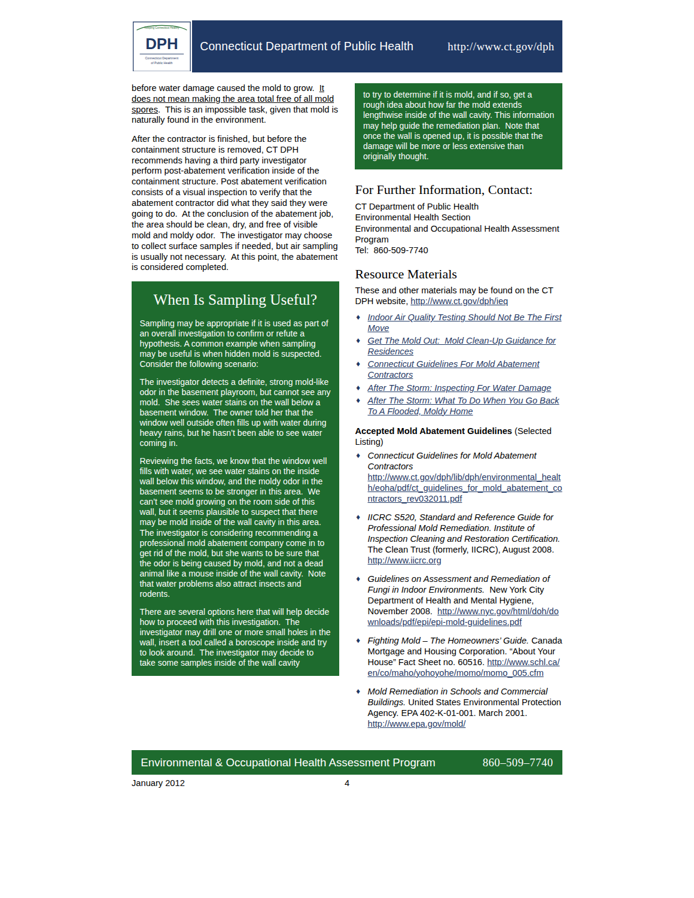Keeping Connecticut Healthy DPH Connecticut Department of Public Health
Connecticut Department of Public Health
http://www.ct.gov/dph
before water damage caused the mold to grow. It does not mean making the area total free of all mold spores. This is an impossible task, given that mold is naturally found in the environment.
After the contractor is finished, but before the containment structure is removed, CT DPH recommends having a third party investigator perform post-abatement verification inside of the containment structure. Post abatement verification consists of a visual inspection to verify that the abatement contractor did what they said they were going to do. At the conclusion of the abatement job, the area should be clean, dry, and free of visible mold and moldy odor. The investigator may choose to collect surface samples if needed, but air sampling is usually not necessary. At this point, the abatement is considered completed.
When Is Sampling Useful?
Sampling may be appropriate if it is used as part of an overall investigation to confirm or refute a hypothesis. A common example when sampling may be useful is when hidden mold is suspected. Consider the following scenario:
The investigator detects a definite, strong mold-like odor in the basement playroom, but cannot see any mold. She sees water stains on the wall below a basement window. The owner told her that the window well outside often fills up with water during heavy rains, but he hasn’t been able to see water coming in.
Reviewing the facts, we know that the window well fills with water, we see water stains on the inside wall below this window, and the moldy odor in the basement seems to be stronger in this area. We can’t see mold growing on the room side of this wall, but it seems plausible to suspect that there may be mold inside of the wall cavity in this area. The investigator is considering recommending a professional mold abatement company come in to get rid of the mold, but she wants to be sure that the odor is being caused by mold, and not a dead animal like a mouse inside of the wall cavity. Note that water problems also attract insects and rodents.
There are several options here that will help decide how to proceed with this investigation. The investigator may drill one or more small holes in the wall, insert a tool called a boroscope inside and try to look around. The investigator may decide to take some samples inside of the wall cavity
to try to determine if it is mold, and if so, get a rough idea about how far the mold extends lengthwise inside of the wall cavity. This information may help guide the remediation plan. Note that once the wall is opened up, it is possible that the damage will be more or less extensive than originally thought.
For Further Information, Contact:
CT Department of Public Health
Environmental Health Section
Environmental and Occupational Health Assessment Program
Tel: 860-509-7740
Resource Materials
These and other materials may be found on the CT DPH website, http://www.ct.gov/dph/ieq
Indoor Air Quality Testing Should Not Be The First Move
Get The Mold Out: Mold Clean-Up Guidance for Residences
Connecticut Guidelines For Mold Abatement Contractors
After The Storm: Inspecting For Water Damage
After The Storm: What To Do When You Go Back To A Flooded, Moldy Home
Accepted Mold Abatement Guidelines (Selected Listing)
Connecticut Guidelines for Mold Abatement Contractors
http://www.ct.gov/dph/lib/dph/environmental_health/eoha/pdf/ct_guidelines_for_mold_abatement_contractors_rev032011.pdf
IICRC S520, Standard and Reference Guide for Professional Mold Remediation. Institute of Inspection Cleaning and Restoration Certification. The Clean Trust (formerly, IICRC), August 2008. http://www.iicrc.org
Guidelines on Assessment and Remediation of Fungi in Indoor Environments. New York City Department of Health and Mental Hygiene, November 2008. http://www.nyc.gov/html/doh/downloads/pdf/epi/epi-mold-guidelines.pdf
Fighting Mold – The Homeowners’ Guide. Canada Mortgage and Housing Corporation. “About Your House” Fact Sheet no. 60516. http://www.schl.ca/en/co/maho/yohoyohe/momo/momo_005.cfm
Mold Remediation in Schools and Commercial Buildings. United States Environmental Protection Agency. EPA 402-K-01-001. March 2001. http://www.epa.gov/mold/
Environmental & Occupational Health Assessment Program
860–509–7740
January 2012
4